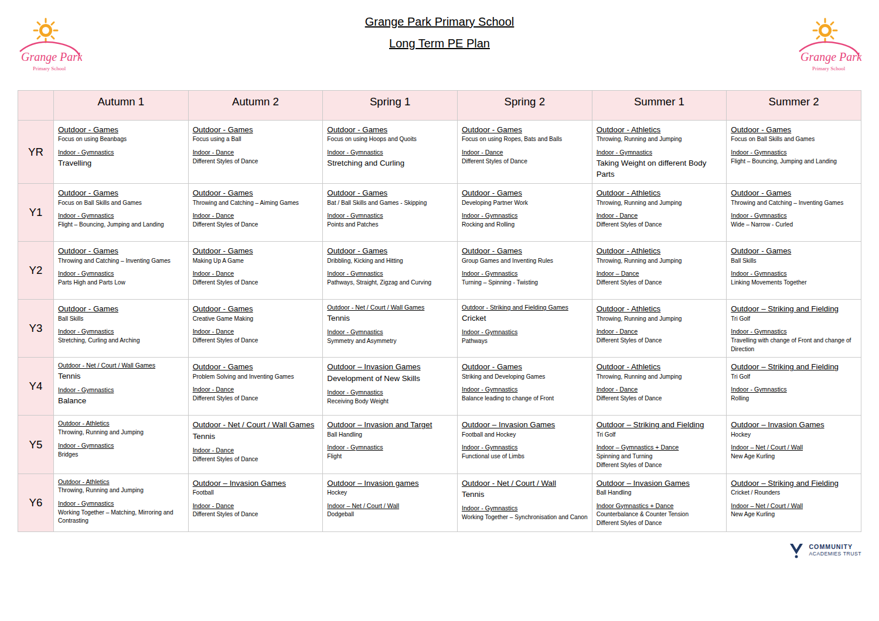Grange Park Primary School
Grange Park Primary School
Grange Park Primary School
Long Term PE Plan
| | Autumn 1 | Autumn 2 | Spring 1 | Spring 2 | Summer 1 | Summer 2 |
| --- | --- | --- | --- | --- | --- | --- |
| YR | Outdoor - Games Focus on using Beanbags Indoor - Gymnastics Travelling | Outdoor - Games Focus using a Ball Indoor - Dance Different Styles of Dance | Outdoor - Games Focus on using Hoops and Quoits Indoor - Gymnastics Stretching and Curling | Outdoor - Games Focus on using Ropes, Bats and Balls Indoor - Dance Different Styles of Dance | Outdoor - Athletics Throwing, Running and Jumping Indoor - Gymnastics Taking Weight on different Body Parts | Outdoor - Games Focus on Ball Skills and Games Indoor - Gymnastics Flight – Bouncing, Jumping and Landing |
| Y1 | Outdoor - Games Focus on Ball Skills and Games Indoor - Gymnastics Flight – Bouncing, Jumping and Landing | Outdoor - Games Throwing and Catching – Aiming Games Indoor - Dance Different Styles of Dance | Outdoor - Games Bat / Ball Skills and Games - Skipping Indoor - Gymnastics Points and Patches | Outdoor - Games Developing Partner Work Indoor - Gymnastics Rocking and Rolling | Outdoor - Athletics Throwing, Running and Jumping Indoor - Dance Different Styles of Dance | Outdoor - Games Throwing and Catching – Inventing Games Indoor - Gymnastics Wide – Narrow - Curled |
| Y2 | Outdoor - Games Throwing and Catching – Inventing Games Indoor - Gymnastics Parts High and Parts Low | Outdoor - Games Making Up A Game Indoor - Dance Different Styles of Dance | Outdoor - Games Dribbling, Kicking and Hitting Indoor - Gymnastics Pathways, Straight, Zigzag and Curving | Outdoor - Games Group Games and Inventing Rules Indoor - Gymnastics Turning – Spinning - Twisting | Outdoor - Athletics Throwing, Running and Jumping Indoor – Dance Different Styles of Dance | Outdoor - Games Ball Skills Indoor - Gymnastics Linking Movements Together |
| Y3 | Outdoor - Games Ball Skills Indoor - Gymnastics Stretching, Curling and Arching | Outdoor - Games Creative Game Making Indoor - Dance Different Styles of Dance | Outdoor - Net / Court / Wall Games Tennis Indoor - Gymnastics Symmetry and Asymmetry | Outdoor - Striking and Fielding Games Cricket Indoor - Gymnastics Pathways | Outdoor - Athletics Throwing, Running and Jumping Indoor - Dance Different Styles of Dance | Outdoor – Striking and Fielding Tri Golf Indoor - Gymnastics Travelling with change of Front and change of Direction |
| Y4 | Outdoor - Net / Court / Wall Games Tennis Indoor - Gymnastics Balance | Outdoor - Games Problem Solving and Inventing Games Indoor - Dance Different Styles of Dance | Outdoor – Invasion Games Development of New Skills Indoor - Gymnastics Receiving Body Weight | Outdoor - Games Striking and Developing Games Indoor - Gymnastics Balance leading to change of Front | Outdoor - Athletics Throwing, Running and Jumping Indoor - Dance Different Styles of Dance | Outdoor – Striking and Fielding Tri Golf Indoor - Gymnastics Rolling |
| Y5 | Outdoor - Athletics Throwing, Running and Jumping Indoor - Gymnastics Bridges | Outdoor - Net / Court / Wall Games Tennis Indoor - Dance Different Styles of Dance | Outdoor – Invasion and Target Ball Handling Indoor - Gymnastics Flight | Outdoor – Invasion Games Football and Hockey Indoor - Gymnastics Functional use of Limbs | Outdoor – Striking and Fielding Tri Golf Indoor – Gymnastics + Dance Spinning and Turning Different Styles of Dance | Outdoor – Invasion Games Hockey Indoor – Net / Court / Wall New Age Kurling |
| Y6 | Outdoor - Athletics Throwing, Running and Jumping Indoor - Gymnastics Working Together – Matching, Mirroring and Contrasting | Outdoor – Invasion Games Football Indoor - Dance Different Styles of Dance | Outdoor – Invasion games Hockey Indoor – Net / Court / Wall Dodgeball | Outdoor - Net / Court / Wall Tennis Indoor - Gymnastics Working Together – Synchronisation and Canon | Outdoor – Invasion Games Ball Handling Indoor Gymnastics + Dance Counterbalance & Counter Tension Different Styles of Dance | Outdoor – Striking and Fielding Cricket / Rounders Indoor – Net / Court / Wall New Age Kurling |
COMMUNITY
ACADEMIES TRUST